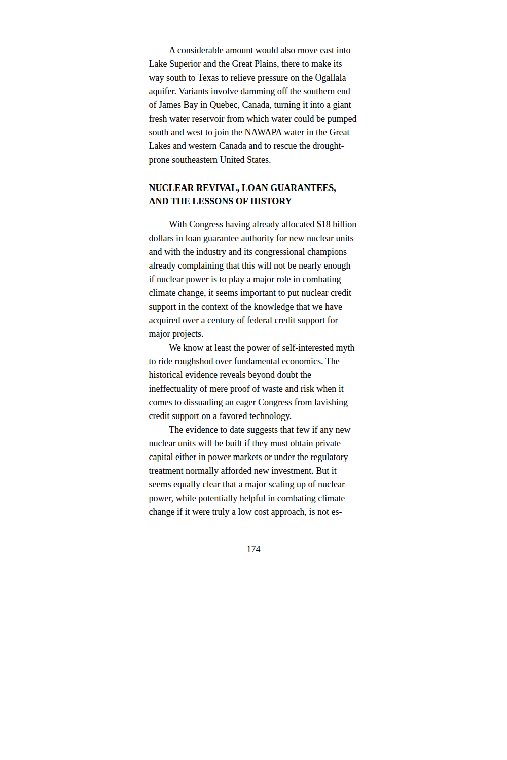A considerable amount would also move east into Lake Superior and the Great Plains, there to make its way south to Texas to relieve pressure on the Ogallala aquifer. Variants involve damming off the southern end of James Bay in Quebec, Canada, turning it into a giant fresh water reservoir from which water could be pumped south and west to join the NAWAPA water in the Great Lakes and western Canada and to rescue the drought-prone southeastern United States.
Nuclear Revival, Loan Guarantees,
and the Lessons of History
With Congress having already allocated $18 billion dollars in loan guarantee authority for new nuclear units and with the industry and its congressional champions already complaining that this will not be nearly enough if nuclear power is to play a major role in combating climate change, it seems important to put nuclear credit support in the context of the knowledge that we have acquired over a century of federal credit support for major projects.
We know at least the power of self-interested myth to ride roughshod over fundamental economics. The historical evidence reveals beyond doubt the ineffectuality of mere proof of waste and risk when it comes to dissuading an eager Congress from lavishing credit support on a favored technology.
The evidence to date suggests that few if any new nuclear units will be built if they must obtain private capital either in power markets or under the regulatory treatment normally afforded new investment. But it seems equally clear that a major scaling up of nuclear power, while potentially helpful in combating climate change if it were truly a low cost approach, is not es-
174